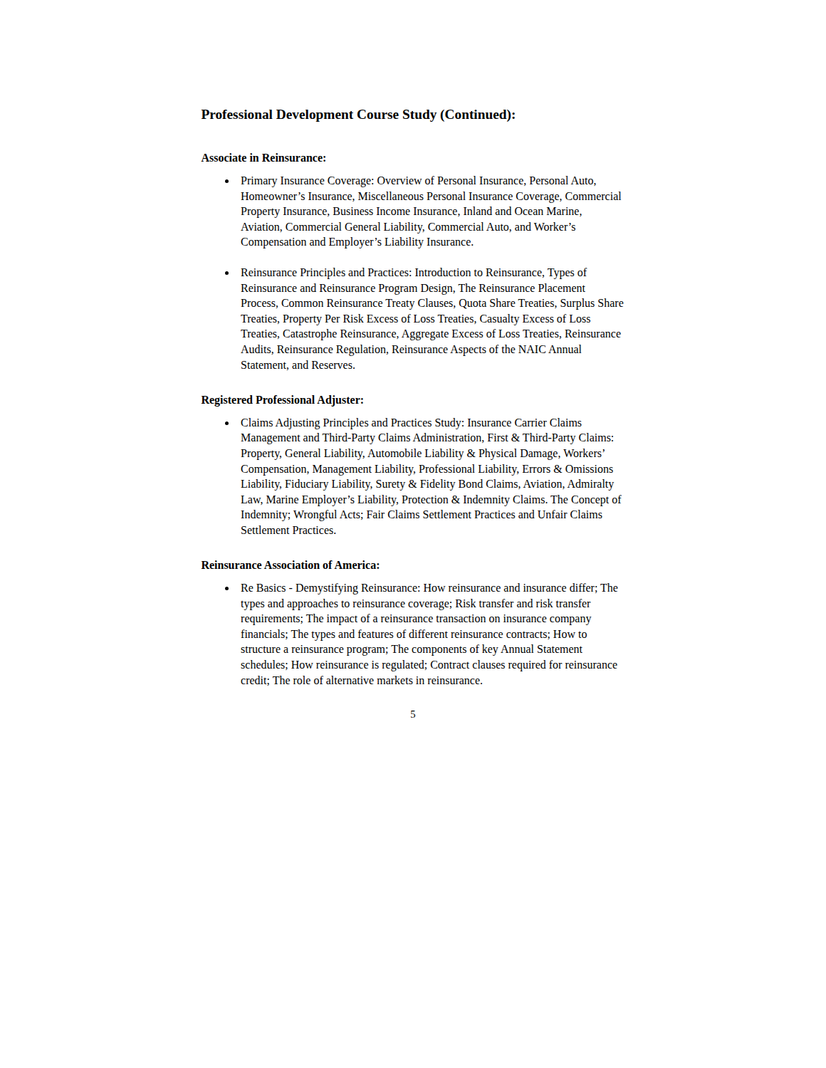Professional Development Course Study (Continued):
Associate in Reinsurance:
Primary Insurance Coverage: Overview of Personal Insurance, Personal Auto, Homeowner’s Insurance, Miscellaneous Personal Insurance Coverage, Commercial Property Insurance, Business Income Insurance, Inland and Ocean Marine, Aviation, Commercial General Liability, Commercial Auto, and Worker’s Compensation and Employer’s Liability Insurance.
Reinsurance Principles and Practices: Introduction to Reinsurance, Types of Reinsurance and Reinsurance Program Design, The Reinsurance Placement Process, Common Reinsurance Treaty Clauses, Quota Share Treaties, Surplus Share Treaties, Property Per Risk Excess of Loss Treaties, Casualty Excess of Loss Treaties, Catastrophe Reinsurance, Aggregate Excess of Loss Treaties, Reinsurance Audits, Reinsurance Regulation, Reinsurance Aspects of the NAIC Annual Statement, and Reserves.
Registered Professional Adjuster:
Claims Adjusting Principles and Practices Study: Insurance Carrier Claims Management and Third-Party Claims Administration, First & Third-Party Claims: Property, General Liability, Automobile Liability & Physical Damage, Workers’ Compensation, Management Liability, Professional Liability, Errors & Omissions Liability, Fiduciary Liability, Surety & Fidelity Bond Claims, Aviation, Admiralty Law, Marine Employer’s Liability, Protection & Indemnity Claims. The Concept of Indemnity; Wrongful Acts; Fair Claims Settlement Practices and Unfair Claims Settlement Practices.
Reinsurance Association of America:
Re Basics - Demystifying Reinsurance: How reinsurance and insurance differ; The types and approaches to reinsurance coverage; Risk transfer and risk transfer requirements; The impact of a reinsurance transaction on insurance company financials; The types and features of different reinsurance contracts; How to structure a reinsurance program; The components of key Annual Statement schedules; How reinsurance is regulated; Contract clauses required for reinsurance credit; The role of alternative markets in reinsurance.
5